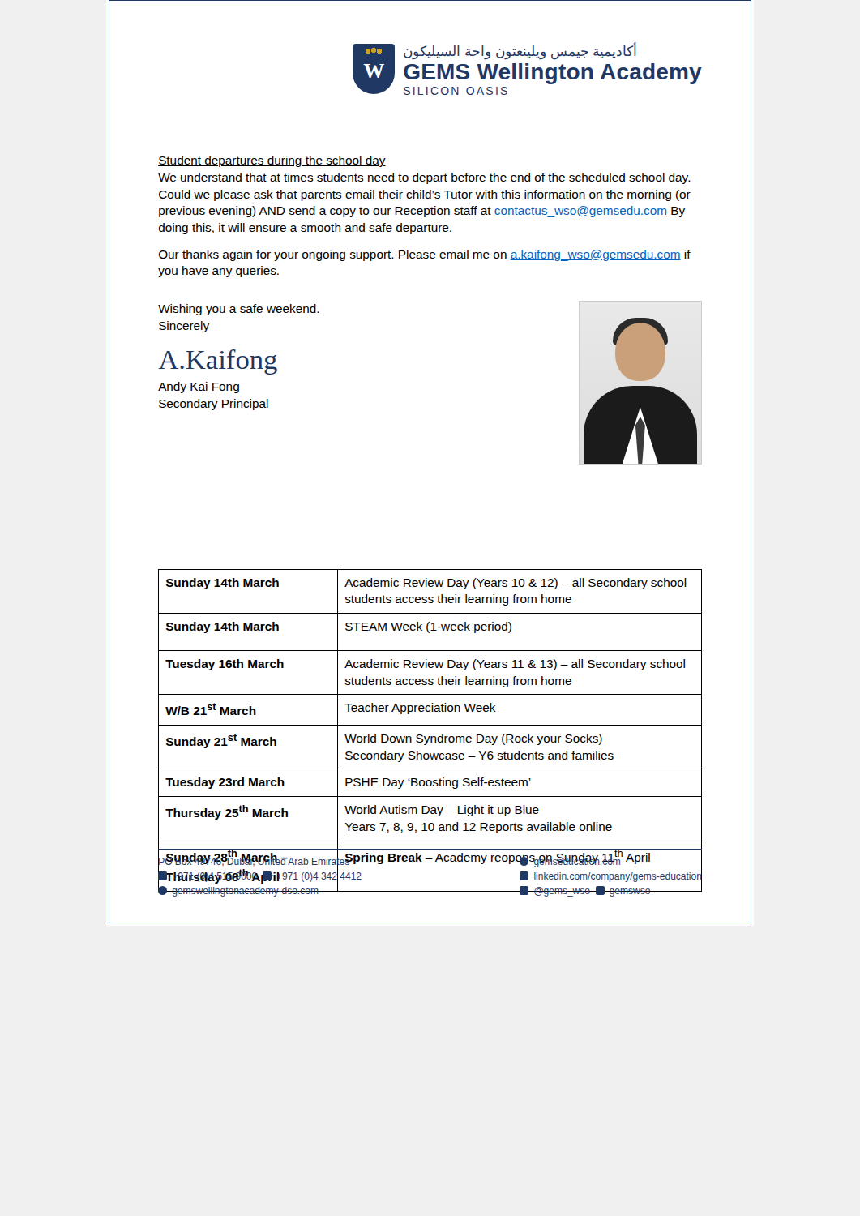أكاديمية جيمس ويلينغتون واحة السيليكون
GEMS Wellington Academy
SILICON OASIS
Student departures during the school day
We understand that at times students need to depart before the end of the scheduled school day. Could we please ask that parents email their child’s Tutor with this information on the morning (or previous evening) AND send a copy to our Reception staff at contactus_wso@gemsedu.com By doing this, it will ensure a smooth and safe departure.
Our thanks again for your ongoing support. Please email me on a.kaifong_wso@gemsedu.com if you have any queries.
Wishing you a safe weekend.
Sincerely
A.Kaifong
Andy Kai Fong
Secondary Principal
| Sunday 14th March | Academic Review Day (Years 10 & 12) – all Secondary school students access their learning from home |
| Sunday 14th March | STEAM Week (1-week period) |
| Tuesday 16th March | Academic Review Day (Years 11 & 13) – all Secondary school students access their learning from home |
| W/B 21 st March | Teacher Appreciation Week |
| Sunday 21 st March | World Down Syndrome Day (Rock your Socks) Secondary Showcase – Y6 students and families |
| Tuesday 23rd March | PSHE Day ‘Boosting Self-esteem’ |
| Thursday 25 th March | World Autism Day – Light it up Blue Years 7, 8, 9, 10 and 12 Reports available online |
| Sunday 28 th March – Thursday 08 th April | Spring Break – Academy reopens on Sunday 11 th April |
PO Box 49746, Dubai, United Arab Emirates
+971 (0)4 515 9000 +971 (0)4 342 4412
gemswellingtonacademy-dso.com
gemseducation.com
linkedin.com/company/gems-education
@gems_wso gemswso